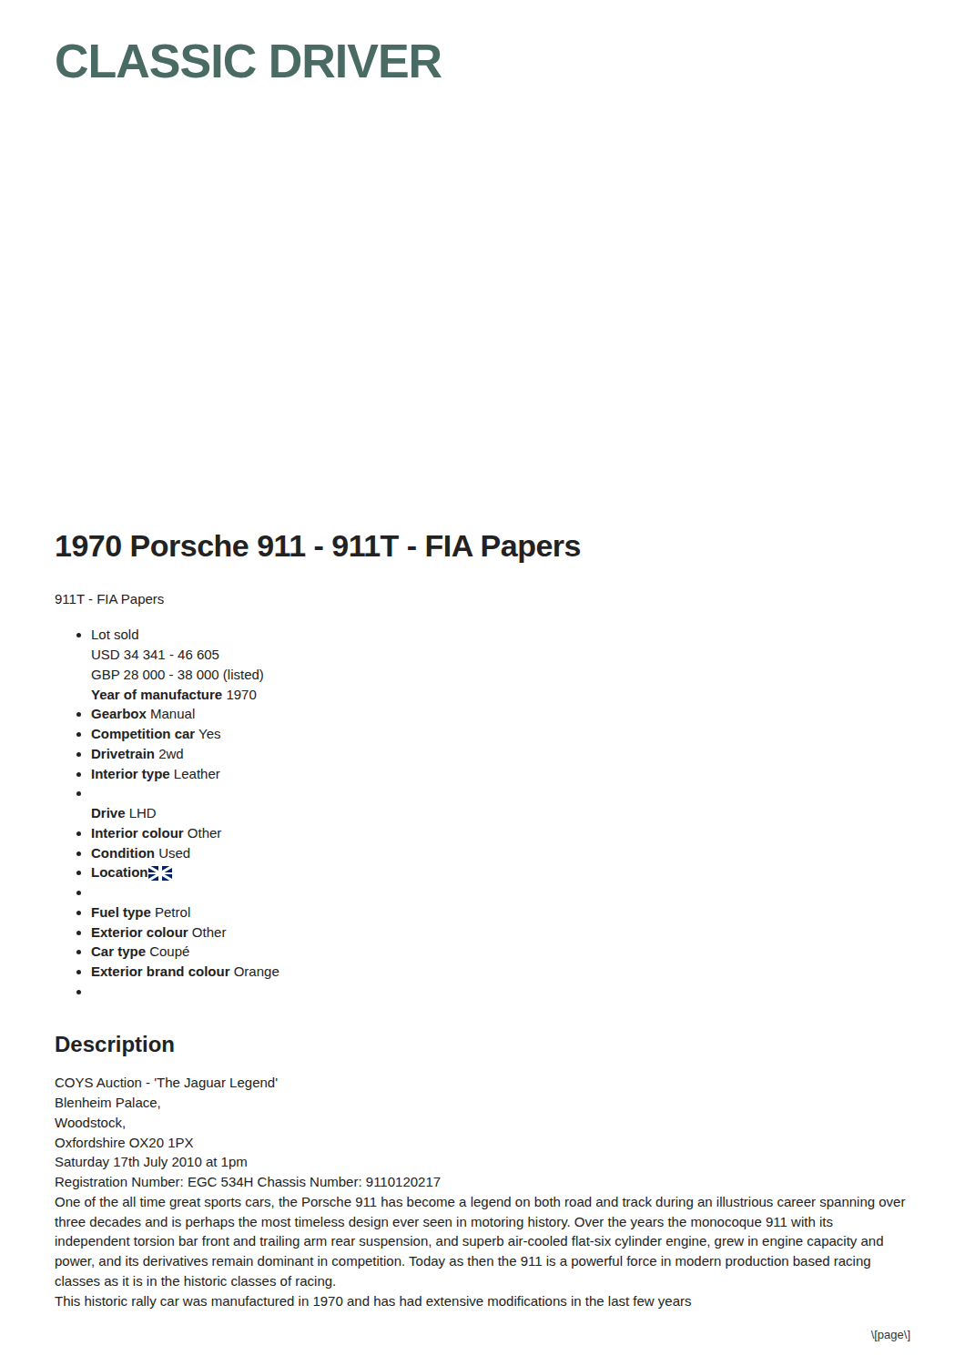CLASSIC DRIVER
1970 Porsche 911 - 911T - FIA Papers
911T - FIA Papers
Lot sold
USD 34 341 - 46 605
GBP 28 000 - 38 000 (listed)
Year of manufacture 1970
Gearbox Manual
Competition car Yes
Drivetrain 2wd
Interior type Leather
Drive LHD
Interior colour Other
Condition Used
Location
Fuel type Petrol
Exterior colour Other
Car type Coupé
Exterior brand colour Orange
Description
COYS Auction - 'The Jaguar Legend'
Blenheim Palace,
Woodstock,
Oxfordshire OX20 1PX
Saturday 17th July 2010 at 1pm
Registration Number: EGC 534H Chassis Number: 9110120217
One of the all time great sports cars, the Porsche 911 has become a legend on both road and track during an illustrious career spanning over three decades and is perhaps the most timeless design ever seen in motoring history. Over the years the monocoque 911 with its independent torsion bar front and trailing arm rear suspension, and superb air-cooled flat-six cylinder engine, grew in engine capacity and power, and its derivatives remain dominant in competition. Today as then the 911 is a powerful force in modern production based racing classes as it is in the historic classes of racing.
This historic rally car was manufactured in 1970 and has had extensive modifications in the last few years
\[page\]